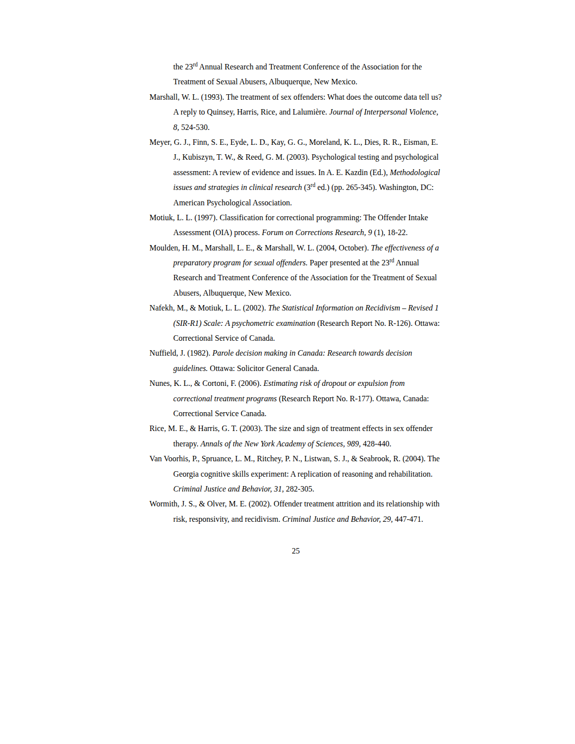the 23rd Annual Research and Treatment Conference of the Association for the Treatment of Sexual Abusers, Albuquerque, New Mexico.
Marshall, W. L. (1993). The treatment of sex offenders: What does the outcome data tell us? A reply to Quinsey, Harris, Rice, and Lalumière. Journal of Interpersonal Violence, 8, 524-530.
Meyer, G. J., Finn, S. E., Eyde, L. D., Kay, G. G., Moreland, K. L., Dies, R. R., Eisman, E. J., Kubiszyn, T. W., & Reed, G. M. (2003). Psychological testing and psychological assessment: A review of evidence and issues. In A. E. Kazdin (Ed.), Methodological issues and strategies in clinical research (3rd ed.) (pp. 265-345). Washington, DC: American Psychological Association.
Motiuk, L. L. (1997). Classification for correctional programming: The Offender Intake Assessment (OIA) process. Forum on Corrections Research, 9 (1), 18-22.
Moulden, H. M., Marshall, L. E., & Marshall, W. L. (2004, October). The effectiveness of a preparatory program for sexual offenders. Paper presented at the 23rd Annual Research and Treatment Conference of the Association for the Treatment of Sexual Abusers, Albuquerque, New Mexico.
Nafekh, M., & Motiuk, L. L. (2002). The Statistical Information on Recidivism – Revised 1 (SIR-R1) Scale: A psychometric examination (Research Report No. R-126). Ottawa: Correctional Service of Canada.
Nuffield, J. (1982). Parole decision making in Canada: Research towards decision guidelines. Ottawa: Solicitor General Canada.
Nunes, K. L., & Cortoni, F. (2006). Estimating risk of dropout or expulsion from correctional treatment programs (Research Report No. R-177). Ottawa, Canada: Correctional Service Canada.
Rice, M. E., & Harris, G. T. (2003). The size and sign of treatment effects in sex offender therapy. Annals of the New York Academy of Sciences, 989, 428-440.
Van Voorhis, P., Spruance, L. M., Ritchey, P. N., Listwan, S. J., & Seabrook, R. (2004). The Georgia cognitive skills experiment: A replication of reasoning and rehabilitation. Criminal Justice and Behavior, 31, 282-305.
Wormith, J. S., & Olver, M. E. (2002). Offender treatment attrition and its relationship with risk, responsivity, and recidivism. Criminal Justice and Behavior, 29, 447-471.
25